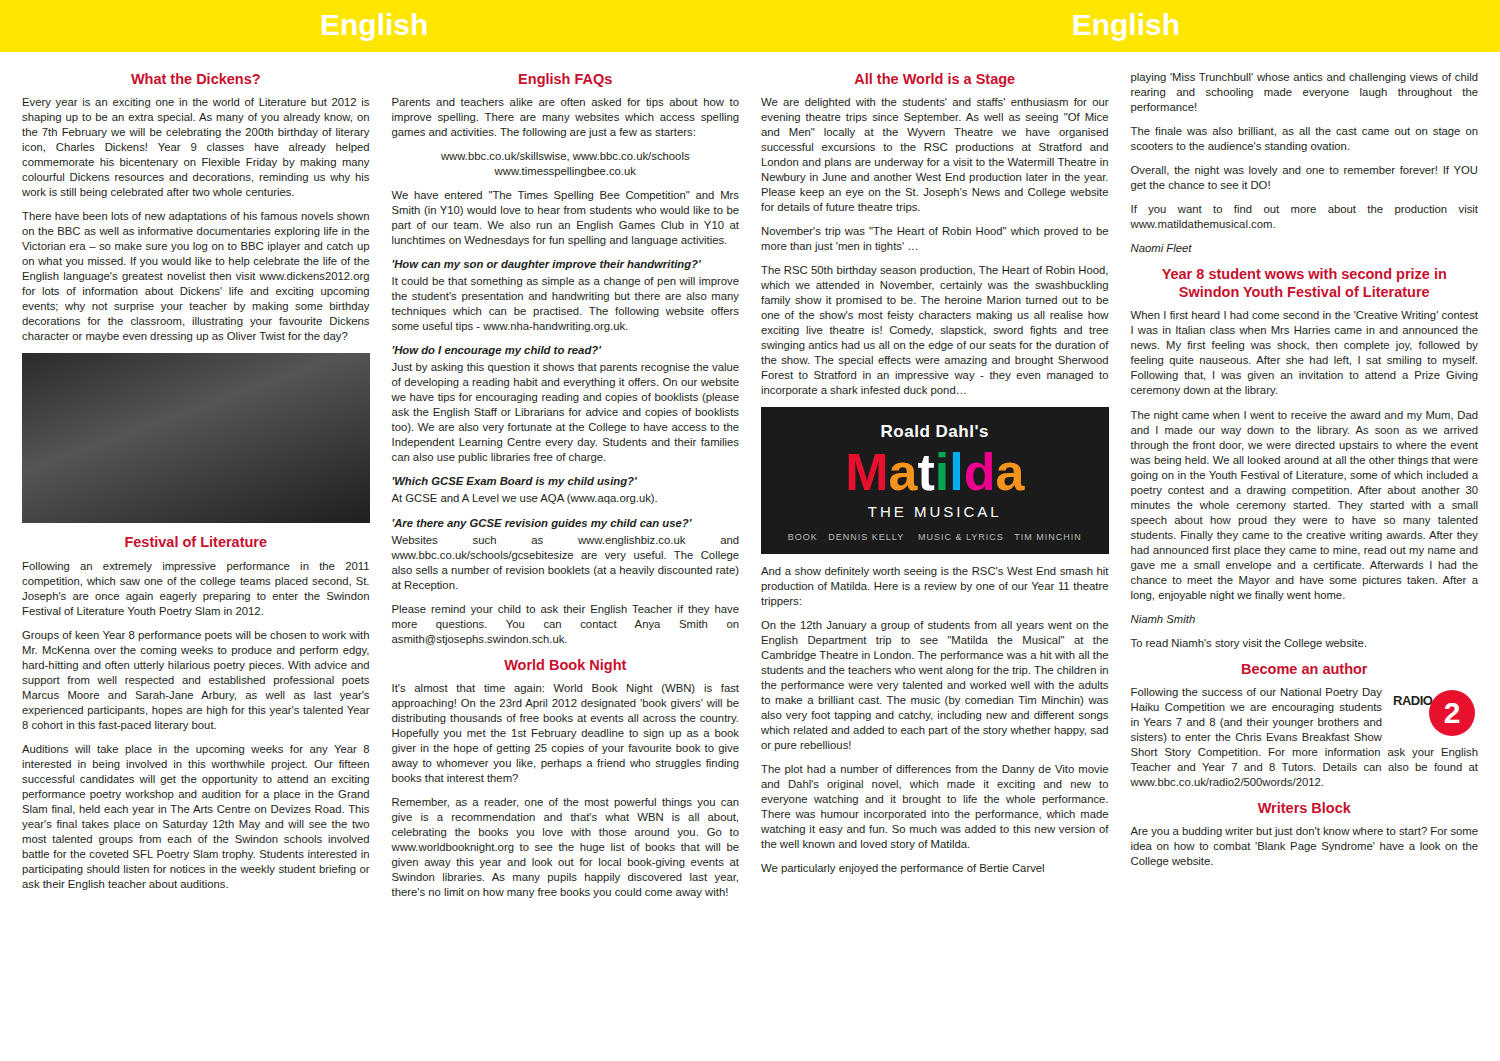English
English
What the Dickens?
Every year is an exciting one in the world of Literature but 2012 is shaping up to be an extra special. As many of you already know, on the 7th February we will be celebrating the 200th birthday of literary icon, Charles Dickens! Year 9 classes have already helped commemorate his bicentenary on Flexible Friday by making many colourful Dickens resources and decorations, reminding us why his work is still being celebrated after two whole centuries.
There have been lots of new adaptations of his famous novels shown on the BBC as well as informative documentaries exploring life in the Victorian era – so make sure you log on to BBC iplayer and catch up on what you missed. If you would like to help celebrate the life of the English language's greatest novelist then visit www.dickens2012.org for lots of information about Dickens' life and exciting upcoming events; why not surprise your teacher by making some birthday decorations for the classroom, illustrating your favourite Dickens character or maybe even dressing up as Oliver Twist for the day?
Festival of Literature
Following an extremely impressive performance in the 2011 competition, which saw one of the college teams placed second, St. Joseph's are once again eagerly preparing to enter the Swindon Festival of Literature Youth Poetry Slam in 2012.
Groups of keen Year 8 performance poets will be chosen to work with Mr. McKenna over the coming weeks to produce and perform edgy, hard-hitting and often utterly hilarious poetry pieces. With advice and support from well respected and established professional poets Marcus Moore and Sarah-Jane Arbury, as well as last year's experienced participants, hopes are high for this year's talented Year 8 cohort in this fast-paced literary bout.
Auditions will take place in the upcoming weeks for any Year 8 interested in being involved in this worthwhile project. Our fifteen successful candidates will get the opportunity to attend an exciting performance poetry workshop and audition for a place in the Grand Slam final, held each year in The Arts Centre on Devizes Road. This year's final takes place on Saturday 12th May and will see the two most talented groups from each of the Swindon schools involved battle for the coveted SFL Poetry Slam trophy. Students interested in participating should listen for notices in the weekly student briefing or ask their English teacher about auditions.
English FAQs
Parents and teachers alike are often asked for tips about how to improve spelling. There are many websites which access spelling games and activities. The following are just a few as starters:
www.bbc.co.uk/skillswise, www.bbc.co.uk/schools
www.timesspellingbee.co.uk
We have entered "The Times Spelling Bee Competition" and Mrs Smith (in Y10) would love to hear from students who would like to be part of our team. We also run an English Games Club in Y10 at lunchtimes on Wednesdays for fun spelling and language activities.
'How can my son or daughter improve their handwriting?'
It could be that something as simple as a change of pen will improve the student's presentation and handwriting but there are also many techniques which can be practised. The following website offers some useful tips - www.nha-handwriting.org.uk.
'How do I encourage my child to read?'
Just by asking this question it shows that parents recognise the value of developing a reading habit and everything it offers. On our website we have tips for encouraging reading and copies of booklists (please ask the English Staff or Librarians for advice and copies of booklists too). We are also very fortunate at the College to have access to the Independent Learning Centre every day. Students and their families can also use public libraries free of charge.
'Which GCSE Exam Board is my child using?'
At GCSE and A Level we use AQA (www.aqa.org.uk).
'Are there any GCSE revision guides my child can use?'
Websites such as www.englishbiz.co.uk and www.bbc.co.uk/schools/gcsebitesize are very useful. The College also sells a number of revision booklets (at a heavily discounted rate) at Reception.
Please remind your child to ask their English Teacher if they have more questions. You can contact Anya Smith on asmith@stjosephs.swindon.sch.uk.
World Book Night
It's almost that time again: World Book Night (WBN) is fast approaching! On the 23rd April 2012 designated 'book givers' will be distributing thousands of free books at events all across the country. Hopefully you met the 1st February deadline to sign up as a book giver in the hope of getting 25 copies of your favourite book to give away to whomever you like, perhaps a friend who struggles finding books that interest them?
Remember, as a reader, one of the most powerful things you can give is a recommendation and that's what WBN is all about, celebrating the books you love with those around you. Go to www.worldbooknight.org to see the huge list of books that will be given away this year and look out for local book-giving events at Swindon libraries. As many pupils happily discovered last year, there's no limit on how many free books you could come away with!
All the World is a Stage
We are delighted with the students' and staffs' enthusiasm for our evening theatre trips since September. As well as seeing "Of Mice and Men" locally at the Wyvern Theatre we have organised successful excursions to the RSC productions at Stratford and London and plans are underway for a visit to the Watermill Theatre in Newbury in June and another West End production later in the year. Please keep an eye on the St. Joseph's News and College website for details of future theatre trips.
November's trip was "The Heart of Robin Hood" which proved to be more than just 'men in tights' …
The RSC 50th birthday season production, The Heart of Robin Hood, which we attended in November, certainly was the swashbuckling family show it promised to be. The heroine Marion turned out to be one of the show's most feisty characters making us all realise how exciting live theatre is! Comedy, slapstick, sword fights and tree swinging antics had us all on the edge of our seats for the duration of the show. The special effects were amazing and brought Sherwood Forest to Stratford in an impressive way - they even managed to incorporate a shark infested duck pond…
Roald Dahl's
Matilda
THE MUSICAL
BOOK DENNIS KELLY MUSIC & LYRICS TIM MINCHIN
And a show definitely worth seeing is the RSC's West End smash hit production of Matilda. Here is a review by one of our Year 11 theatre trippers:
On the 12th January a group of students from all years went on the English Department trip to see "Matilda the Musical" at the Cambridge Theatre in London. The performance was a hit with all the students and the teachers who went along for the trip. The children in the performance were very talented and worked well with the adults to make a brilliant cast. The music (by comedian Tim Minchin) was also very foot tapping and catchy, including new and different songs which related and added to each part of the story whether happy, sad or pure rebellious!
The plot had a number of differences from the Danny de Vito movie and Dahl's original novel, which made it exciting and new to everyone watching and it brought to life the whole performance. There was humour incorporated into the performance, which made watching it easy and fun. So much was added to this new version of the well known and loved story of Matilda.
We particularly enjoyed the performance of Bertie Carvel
playing 'Miss Trunchbull' whose antics and challenging views of child rearing and schooling made everyone laugh throughout the performance!
The finale was also brilliant, as all the cast came out on stage on scooters to the audience's standing ovation.
Overall, the night was lovely and one to remember forever! If YOU get the chance to see it DO!
If you want to find out more about the production visit www.matildathemusical.com.
Naomi Fleet
Year 8 student wows with second prize in Swindon Youth Festival of Literature
When I first heard I had come second in the 'Creative Writing' contest I was in Italian class when Mrs Harries came in and announced the news. My first feeling was shock, then complete joy, followed by feeling quite nauseous. After she had left, I sat smiling to myself. Following that, I was given an invitation to attend a Prize Giving ceremony down at the library.
The night came when I went to receive the award and my Mum, Dad and I made our way down to the library. As soon as we arrived through the front door, we were directed upstairs to where the event was being held. We all looked around at all the other things that were going on in the Youth Festival of Literature, some of which included a poetry contest and a drawing competition. After about another 30 minutes the whole ceremony started. They started with a small speech about how proud they were to have so many talented students. Finally they came to the creative writing awards. After they had announced first place they came to mine, read out my name and gave me a small envelope and a certificate. Afterwards I had the chance to meet the Mayor and have some pictures taken. After a long, enjoyable night we finally went home.
Niamh Smith
To read Niamh's story visit the College website.
Become an author
RADIO 2
Following the success of our National Poetry Day Haiku Competition we are encouraging students in Years 7 and 8 (and their younger brothers and sisters) to enter the Chris Evans Breakfast Show Short Story Competition. For more information ask your English Teacher and Year 7 and 8 Tutors. Details can also be found at www.bbc.co.uk/radio2/500words/2012.
Writers Block
Are you a budding writer but just don't know where to start? For some idea on how to combat 'Blank Page Syndrome' have a look on the College website.